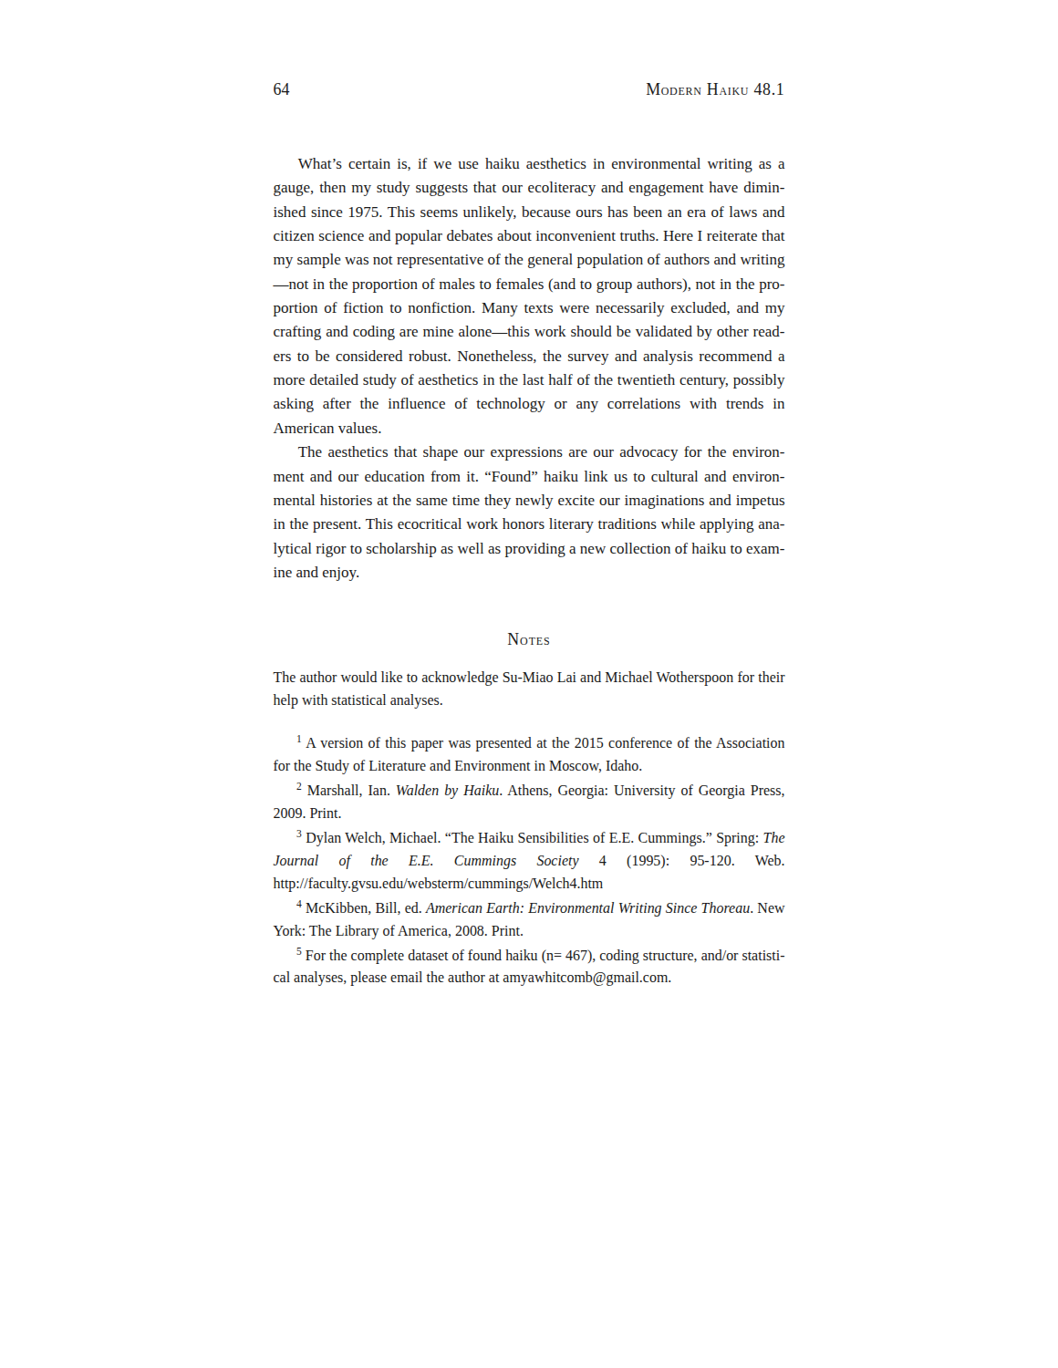64 Modern Haiku 48.1
What’s certain is, if we use haiku aesthetics in environmental writing as a gauge, then my study suggests that our ecoliteracy and engagement have diminished since 1975. This seems unlikely, because ours has been an era of laws and citizen science and popular debates about inconvenient truths. Here I reiterate that my sample was not representative of the general population of authors and writing—not in the proportion of males to females (and to group authors), not in the proportion of fiction to nonfiction. Many texts were necessarily excluded, and my crafting and coding are mine alone—this work should be validated by other readers to be considered robust. Nonetheless, the survey and analysis recommend a more detailed study of aesthetics in the last half of the twentieth century, possibly asking after the influence of technology or any correlations with trends in American values.
The aesthetics that shape our expressions are our advocacy for the environment and our education from it. “Found” haiku link us to cultural and environmental histories at the same time they newly excite our imaginations and impetus in the present. This ecocritical work honors literary traditions while applying analytical rigor to scholarship as well as providing a new collection of haiku to examine and enjoy.
Notes
The author would like to acknowledge Su-Miao Lai and Michael Wotherspoon for their help with statistical analyses.
1 A version of this paper was presented at the 2015 conference of the Association for the Study of Literature and Environment in Moscow, Idaho.
2 Marshall, Ian. Walden by Haiku. Athens, Georgia: University of Georgia Press, 2009. Print.
3 Dylan Welch, Michael. “The Haiku Sensibilities of E.E. Cummings.” Spring: The Journal of the E.E. Cummings Society 4 (1995): 95-120. Web. http://faculty.gvsu.edu/websterm/cummings/Welch4.htm
4 McKibben, Bill, ed. American Earth: Environmental Writing Since Thoreau. New York: The Library of America, 2008. Print.
5 For the complete dataset of found haiku (n= 467), coding structure, and/or statistical analyses, please email the author at amyawhitcomb@gmail.com.